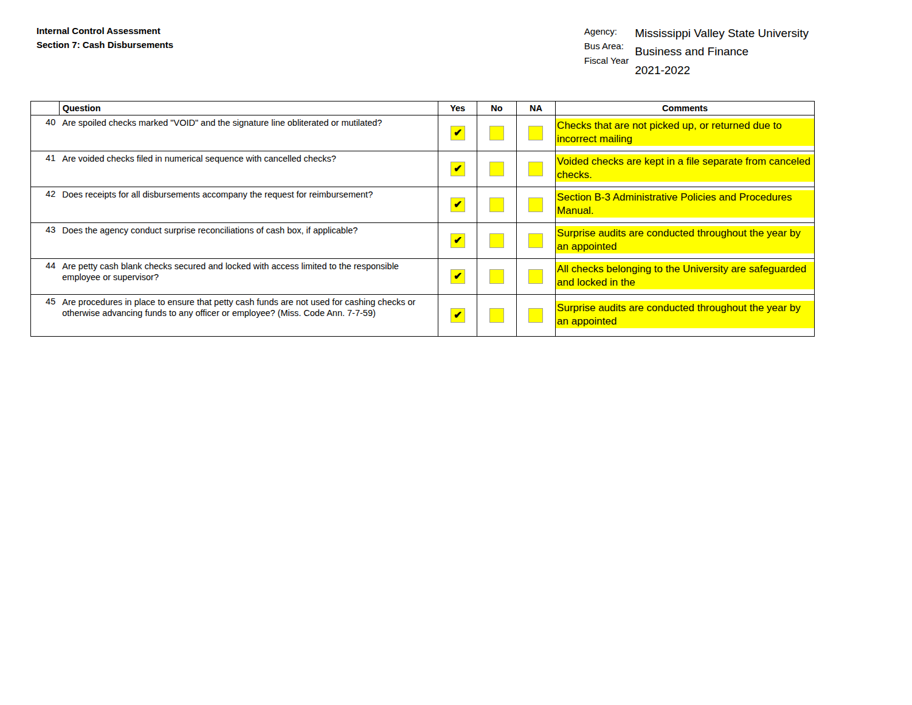Internal Control Assessment
Section 7: Cash Disbursements
Agency:
Bus Area:
Fiscal Year
Mississippi Valley State University
Business and Finance
2021-2022
| | Question | Yes | No | NA | Comments |
| --- | --- | --- | --- | --- | --- |
| 40 | Are spoiled checks marked "VOID" and the signature line obliterated or mutilated? | ✔ | | | Checks that are not picked up, or returned due to incorrect mailing |
| 41 | Are voided checks filed in numerical sequence with cancelled checks? | ✔ | | | Voided checks are kept in a file separate from canceled checks. |
| 42 | Does receipts for all disbursements accompany the request for reimbursement? | ✔ | | | Section B-3 Administrative Policies and Procedures Manual. |
| 43 | Does the agency conduct surprise reconciliations of cash box, if applicable? | ✔ | | | Surprise audits are conducted throughout the year by an appointed |
| 44 | Are petty cash blank checks secured and locked with access limited to the responsible employee or supervisor? | ✔ | | | All checks belonging to the University are safeguarded and locked in the |
| 45 | Are procedures in place to ensure that petty cash funds are not used for cashing checks or otherwise advancing funds to any officer or employee? (Miss. Code Ann. 7-7-59) | ✔ | | | Surprise audits are conducted throughout the year by an appointed |